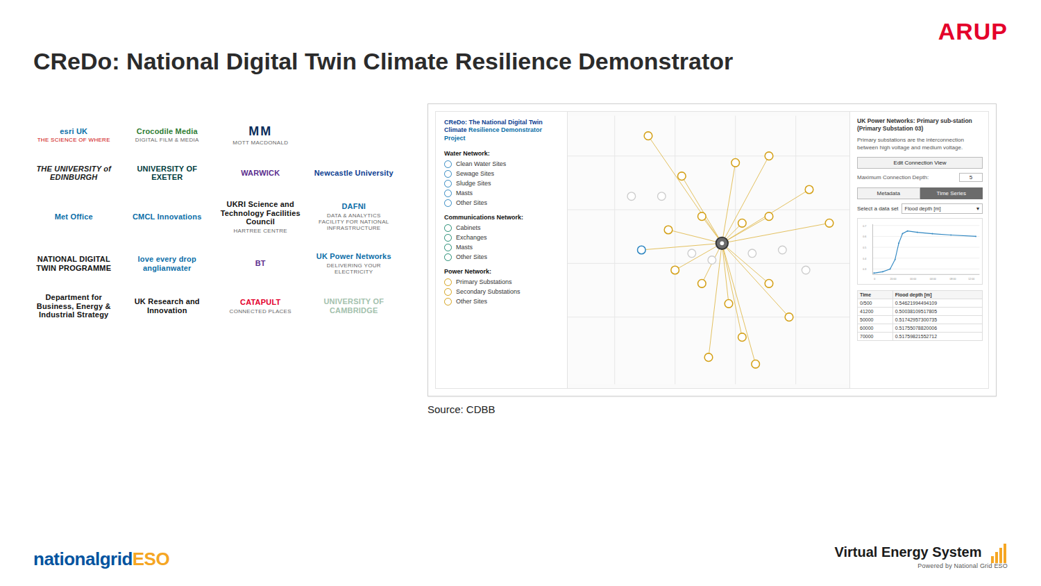ARUP
CReDo: National Digital Twin Climate Resilience Demonstrator
esri UK The Science of Where
Crocodile Media Digital Film & Media
MM Mott MacDonald
THE UNIVERSITY of EDINBURGH
UNIVERSITY OF EXETER
WARWICK
Newcastle University
Met Office
CMCL Innovations
UKRI Science and Technology Facilities Council Hartree Centre
DAFNI Data & Analytics Facility for National Infrastructure
NATIONAL DIGITAL TWIN PROGRAMME
love every drop anglianwater
BT
UK Power Networks Delivering your electricity
Department for Business, Energy & Industrial Strategy
UK Research and Innovation
CATAPULT Connected Places
UNIVERSITY OF CAMBRIDGE
CReDo: The National Digital Twin Climate Resilience Demonstrator Project
Water Network:
Clean Water Sites
Sewage Sites
Sludge Sites
Masts
Other Sites
Communications Network:
Cabinets
Exchanges
Masts
Other Sites
Power Network:
Primary Substations
Secondary Substations
Other Sites
UK Power Networks: Primary sub-station (Primary Substation 03)
Primary substations are the interconnection between high voltage and medium voltage.
Edit Connection View
Maximum Connection Depth: 5
Metadata
Time Series
Select a data set Flood depth [m]▾
0.7 0.6 0.5 0.4 0.3 0 20:00 00:00 04:00 08:00 12:00
| Time | Flood depth [m] |
| --- | --- |
| 0/500 | 0.54621994494109 |
| 41200 | 0.50038109517805 |
| 50000 | 0.51742957300735 |
| 60000 | 0.51755078820006 |
| 70000 | 0.51759821552712 |
Source: CDBB
nationalgridESO
Virtual Energy System
Powered by National Grid ESO